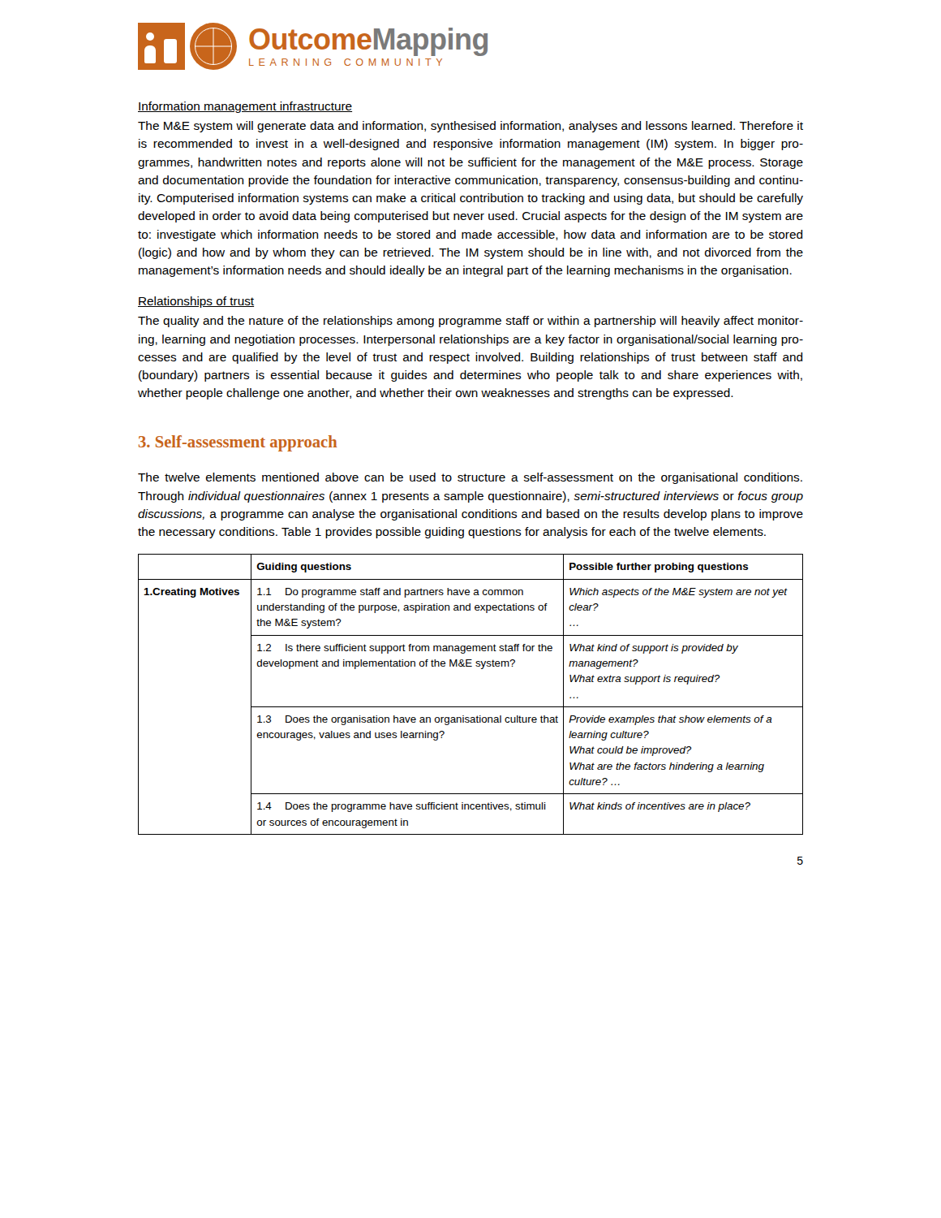Outcome Mapping
Learning Community
Information management infrastructure
The M&E system will generate data and information, synthesised information, analyses and lessons learned. Therefore it is recommended to invest in a well-designed and responsive information management (IM) system. In bigger programmes, handwritten notes and reports alone will not be sufficient for the management of the M&E process. Storage and documentation provide the foundation for interactive communication, transparency, consensus-building and continuity. Computerised information systems can make a critical contribution to tracking and using data, but should be carefully developed in order to avoid data being computerised but never used. Crucial aspects for the design of the IM system are to: investigate which information needs to be stored and made accessible, how data and information are to be stored (logic) and how and by whom they can be retrieved. The IM system should be in line with, and not divorced from the management’s information needs and should ideally be an integral part of the learning mechanisms in the organisation.
Relationships of trust
The quality and the nature of the relationships among programme staff or within a partnership will heavily affect monitoring, learning and negotiation processes. Interpersonal relationships are a key factor in organisational/social learning processes and are qualified by the level of trust and respect involved. Building relationships of trust between staff and (boundary) partners is essential because it guides and determines who people talk to and share experiences with, whether people challenge one another, and whether their own weaknesses and strengths can be expressed.
3. Self-assessment approach
The twelve elements mentioned above can be used to structure a self-assessment on the organisational conditions. Through individual questionnaires (annex 1 presents a sample questionnaire), semi-structured interviews or focus group discussions, a programme can analyse the organisational conditions and based on the results develop plans to improve the necessary conditions. Table 1 provides possible guiding questions for analysis for each of the twelve elements.
| | Guiding questions | Possible further probing questions |
| --- | --- | --- |
| 1.Creating Motives | 1.1 Do programme staff and partners have a common understanding of the purpose, aspiration and expectations of the M&E system? | Which aspects of the M&E system are not yet clear? … |
| 1.2 Is there sufficient support from management staff for the development and implementation of the M&E system? | What kind of support is provided by management? What extra support is required? … |
| 1.3 Does the organisation have an organisational culture that encourages, values and uses learning? | Provide examples that show elements of a learning culture? What could be improved? What are the factors hindering a learning culture? … |
| 1.4 Does the programme have sufficient incentives, stimuli or sources of encouragement in | What kinds of incentives are in place? |
5